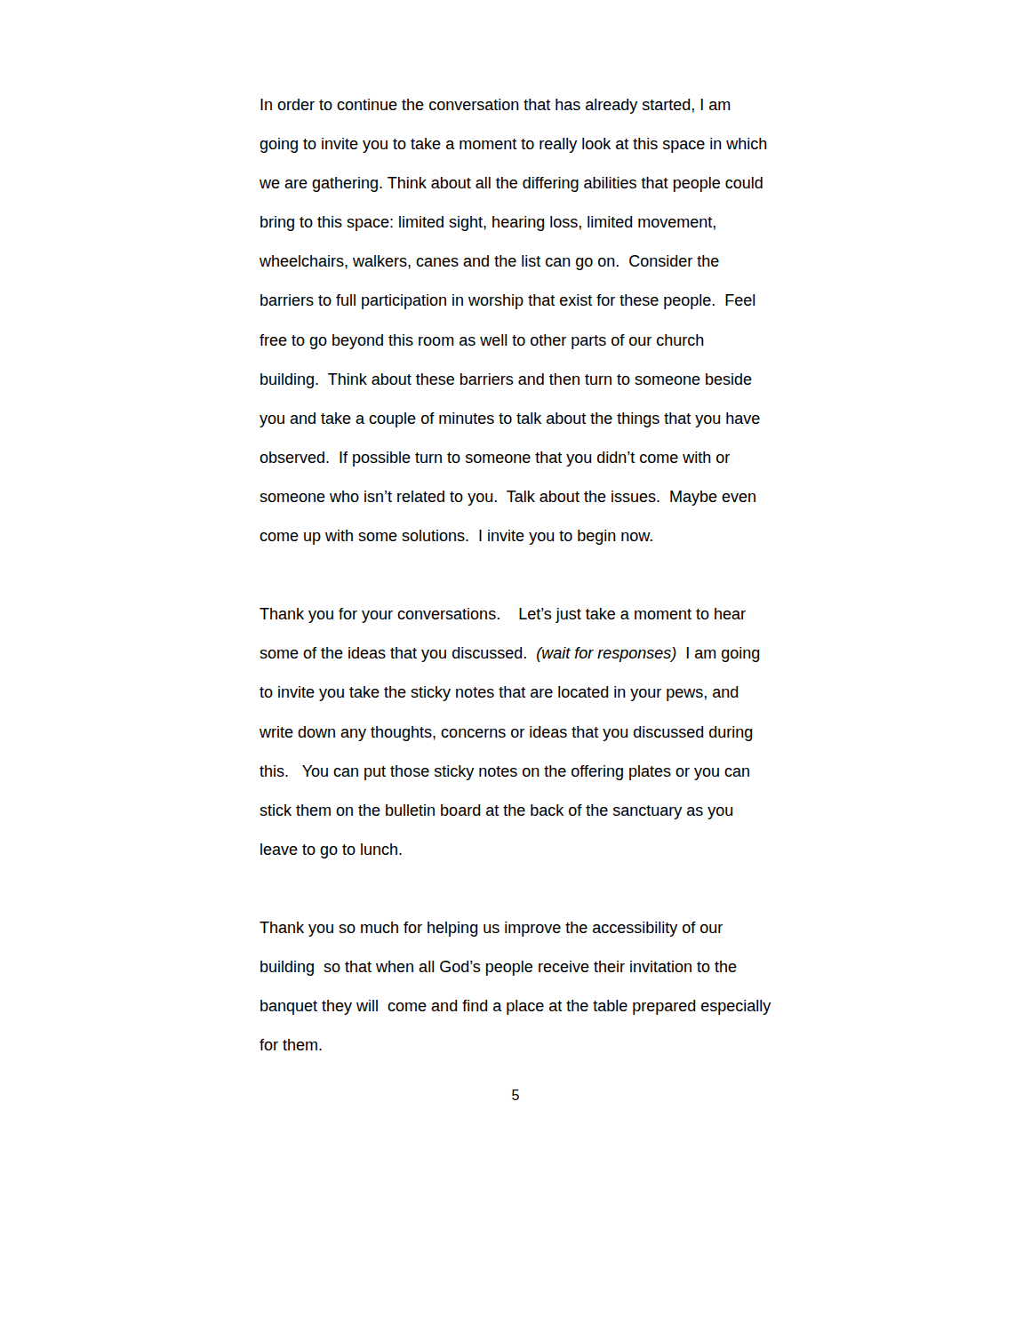In order to continue the conversation that has already started, I am going to invite you to take a moment to really look at this space in which we are gathering. Think about all the differing abilities that people could bring to this space: limited sight, hearing loss, limited movement, wheelchairs, walkers, canes and the list can go on. Consider the barriers to full participation in worship that exist for these people. Feel free to go beyond this room as well to other parts of our church building. Think about these barriers and then turn to someone beside you and take a couple of minutes to talk about the things that you have observed. If possible turn to someone that you didn’t come with or someone who isn’t related to you. Talk about the issues. Maybe even come up with some solutions. I invite you to begin now.
Thank you for your conversations. Let’s just take a moment to hear some of the ideas that you discussed. (wait for responses) I am going to invite you take the sticky notes that are located in your pews, and write down any thoughts, concerns or ideas that you discussed during this. You can put those sticky notes on the offering plates or you can stick them on the bulletin board at the back of the sanctuary as you leave to go to lunch.
Thank you so much for helping us improve the accessibility of our building so that when all God’s people receive their invitation to the banquet they will come and find a place at the table prepared especially for them.
5